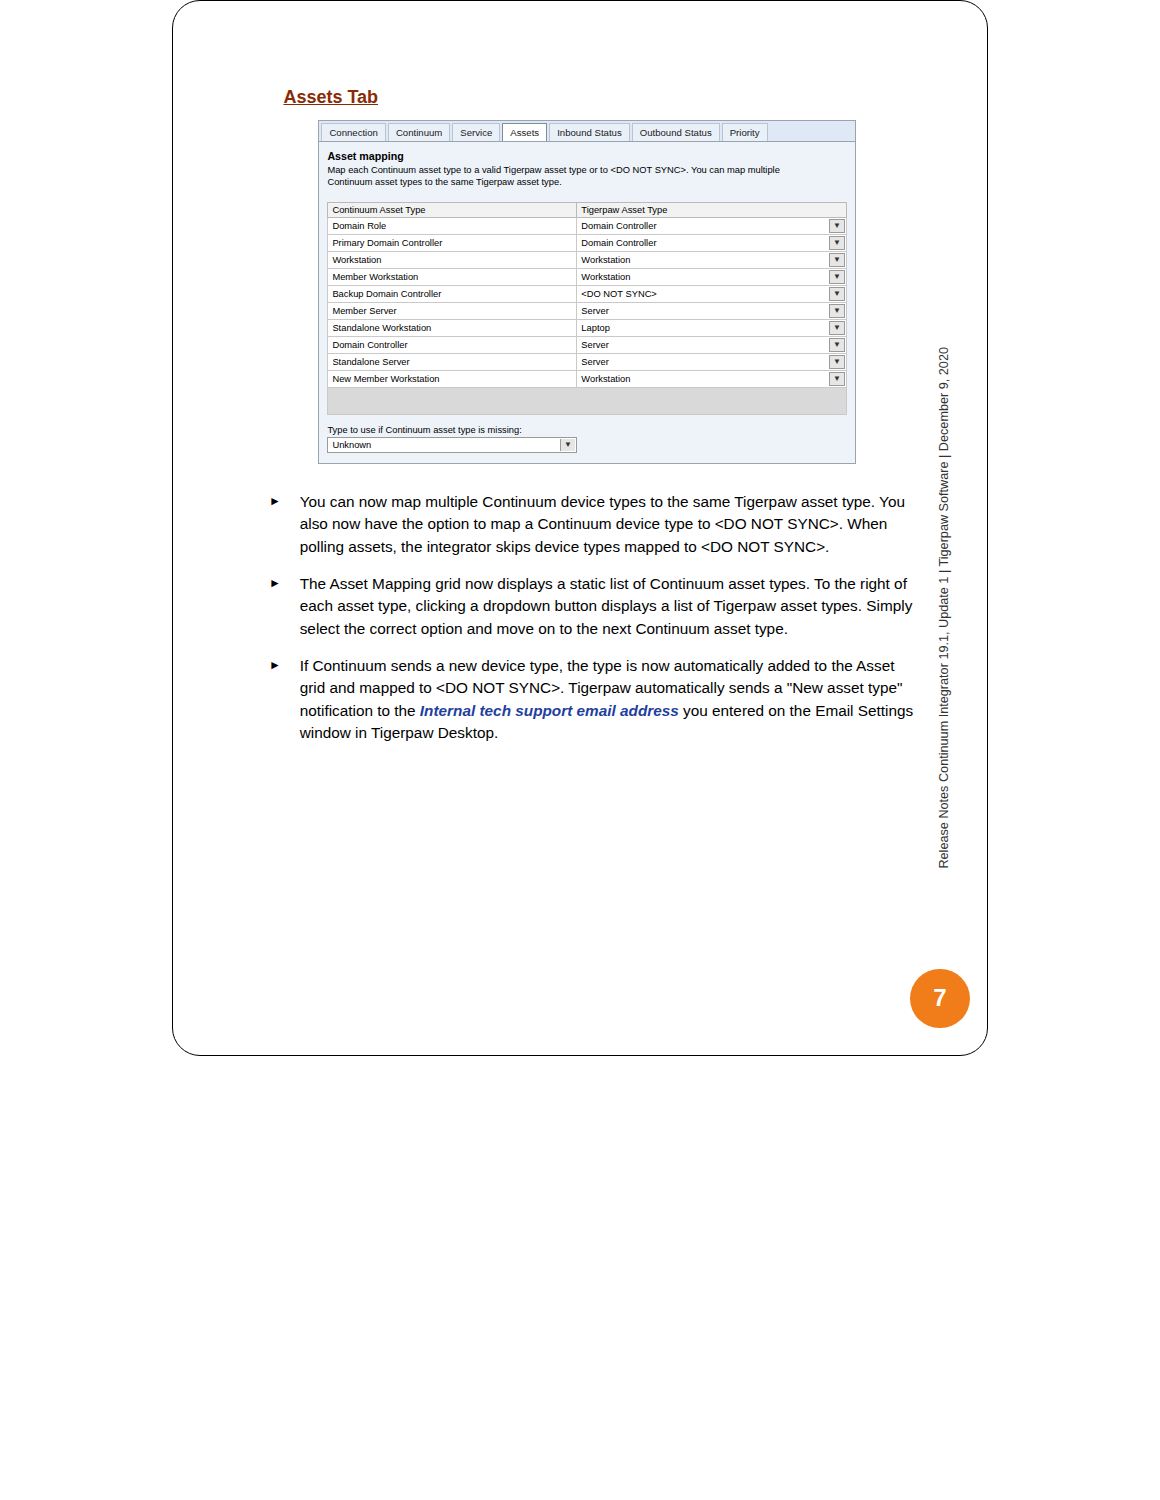Assets Tab
Connection
Continuum
Service
Assets
Inbound Status
Outbound Status
Priority
Asset mapping
Map each Continuum asset type to a valid Tigerpaw asset type or to <DO NOT SYNC>. You can map multiple Continuum asset types to the same Tigerpaw asset type.
| Continuum Asset Type | Tigerpaw Asset Type |
| --- | --- |
| Domain Role | Domain Controller ▼ |
| Primary Domain Controller | Domain Controller ▼ |
| Workstation | Workstation ▼ |
| Member Workstation | Workstation ▼ |
| Backup Domain Controller | <DO NOT SYNC> ▼ |
| Member Server | Server ▼ |
| Standalone Workstation | Laptop ▼ |
| Domain Controller | Server ▼ |
| Standalone Server | Server ▼ |
| New Member Workstation | Workstation ▼ |
Type to use if Continuum asset type is missing:
Unknown▼
You can now map multiple Continuum device types to the same Tigerpaw asset type. You also now have the option to map a Continuum device type to <DO NOT SYNC>. When polling assets, the integrator skips device types mapped to <DO NOT SYNC>.
The Asset Mapping grid now displays a static list of Continuum asset types. To the right of each asset type, clicking a dropdown button displays a list of Tigerpaw asset types. Simply select the correct option and move on to the next Continuum asset type.
If Continuum sends a new device type, the type is now automatically added to the Asset grid and mapped to <DO NOT SYNC>. Tigerpaw automatically sends a "New asset type" notification to the Internal tech support email address you entered on the Email Settings window in Tigerpaw Desktop.
Release Notes Continuum Integrator 19.1, Update 1 | Tigerpaw Software | December 9, 2020
7